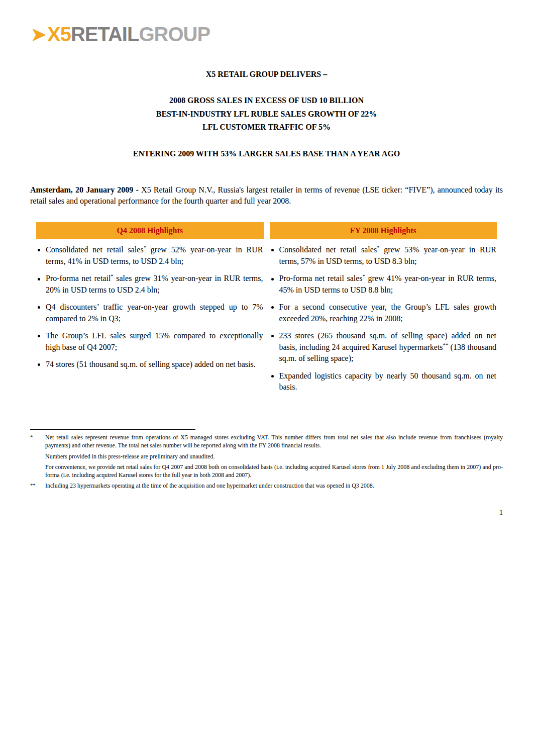➤X5 RETAIL GROUP
X5 RETAIL GROUP DELIVERS –
2008 GROSS SALES IN EXCESS OF USD 10 BILLION
BEST-IN-INDUSTRY LFL RUBLE SALES GROWTH OF 22%
LFL CUSTOMER TRAFFIC OF 5%
ENTERING 2009 WITH 53% LARGER SALES BASE THAN A YEAR AGO
Amsterdam, 20 January 2009 - X5 Retail Group N.V., Russia's largest retailer in terms of revenue (LSE ticker: “FIVE”), announced today its retail sales and operational performance for the fourth quarter and full year 2008.
| Q4 2008 Highlights | FY 2008 Highlights |
| --- | --- |
| Consolidated net retail sales * grew 52% year-on-year in RUR terms, 41% in USD terms, to USD 2.4 bln; Pro-forma net retail * sales grew 31% year-on-year in RUR terms, 20% in USD terms to USD 2.4 bln; Q4 discounters’ traffic year-on-year growth stepped up to 7% compared to 2% in Q3; The Group’s LFL sales surged 15% compared to exceptionally high base of Q4 2007; 74 stores (51 thousand sq.m. of selling space) added on net basis. | Consolidated net retail sales * grew 53% year-on-year in RUR terms, 57% in USD terms, to USD 8.3 bln; Pro-forma net retail sales * grew 41% year-on-year in RUR terms, 45% in USD terms to USD 8.8 bln; For a second consecutive year, the Group’s LFL sales growth exceeded 20%, reaching 22% in 2008; 233 stores (265 thousand sq.m. of selling space) added on net basis, including 24 acquired Karusel hypermarkets ** (138 thousand sq.m. of selling space); Expanded logistics capacity by nearly 50 thousand sq.m. on net basis. |
*
Net retail sales represent revenue from operations of X5 managed stores excluding VAT. This number differs from total net sales that also include revenue from franchisees (royalty payments) and other revenue. The total net sales number will be reported along with the FY 2008 financial results.
Numbers provided in this press-release are preliminary and unaudited.
For convenience, we provide net retail sales for Q4 2007 and 2008 both on consolidated basis (i.e. including acquired Karusel stores from 1 July 2008 and excluding them in 2007) and pro-forma (i.e. including acquired Karusel stores for the full year in both 2008 and 2007).
**
Including 23 hypermarkets operating at the time of the acquisition and one hypermarket under construction that was opened in Q3 2008.
1